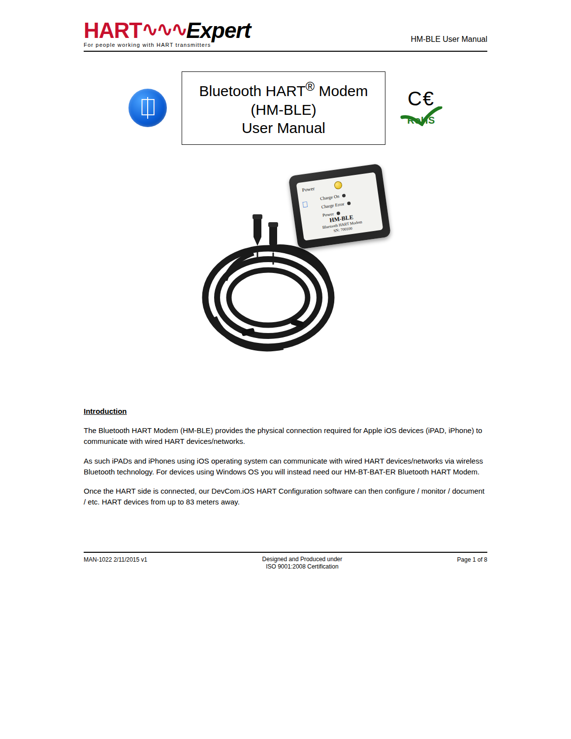HART∿∿∿Expert
For people working with HART transmitters
HM-BLE User Manual

Bluetooth HART® Modem
(HM-BLE)
User Manual
C€
Ro HS
Power

Charge On
Charge Error
Power
HM-BLE
Bluetooth HART Modem
SN: 700100
Introduction
The Bluetooth HART Modem (HM-BLE) provides the physical connection required for Apple iOS devices (iPAD, iPhone) to communicate with wired HART devices/networks.
As such iPADs and iPhones using iOS operating system can communicate with wired HART devices/networks via wireless Bluetooth technology. For devices using Windows OS you will instead need our HM-BT-BAT-ER Bluetooth HART Modem.
Once the HART side is connected, our DevCom.iOS HART Configuration software can then configure / monitor / document / etc. HART devices from up to 83 meters away.
MAN-1022 2/11/2015 v1
Designed and Produced under
ISO 9001:2008 Certification
Page 1 of 8